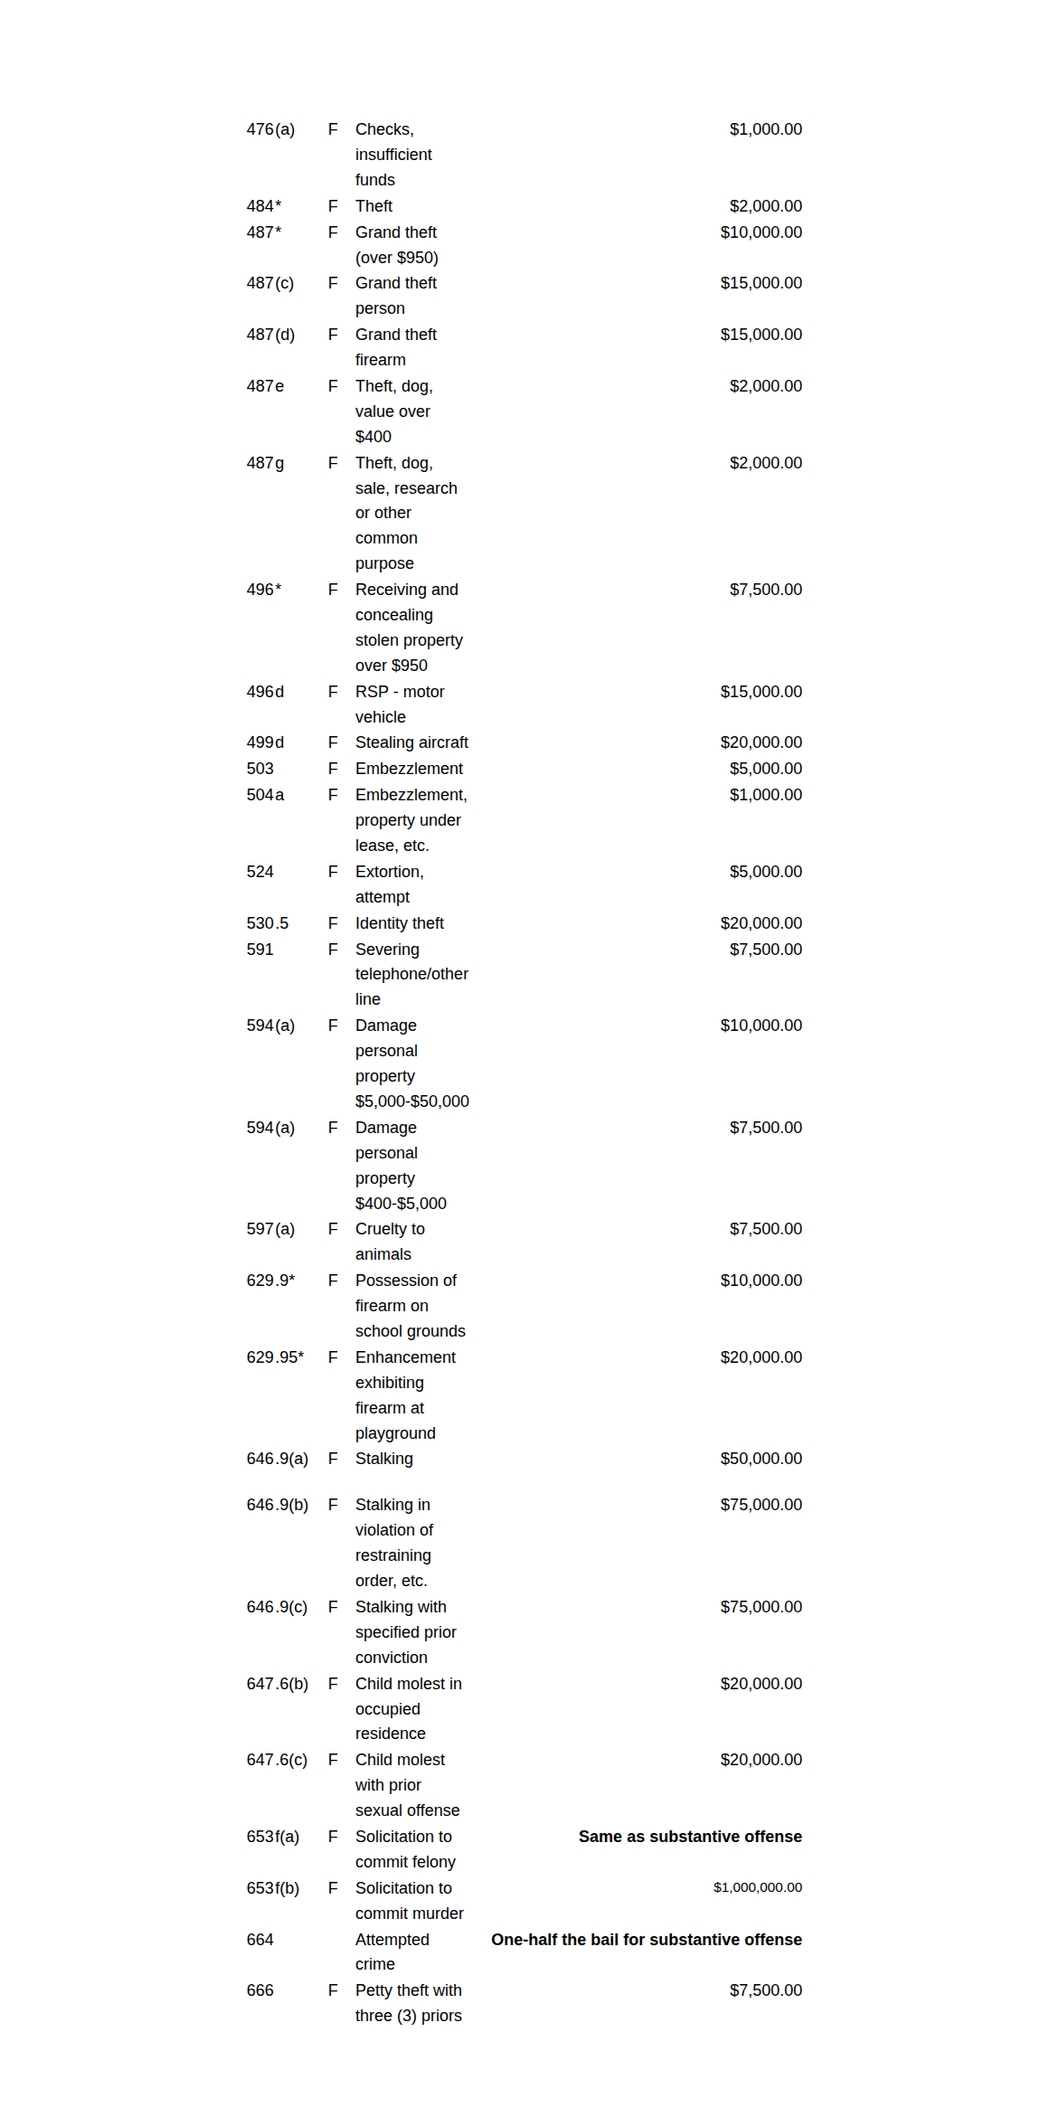| 476 (a) | F | Checks, insufficient funds | $1,000.00 |
| 484 * | F | Theft | $2,000.00 |
| 487 * | F | Grand theft (over $950) | $10,000.00 |
| 487 (c) | F | Grand theft person | $15,000.00 |
| 487 (d) | F | Grand theft firearm | $15,000.00 |
| 487 e | F | Theft, dog, value over $400 | $2,000.00 |
| 487 g | F | Theft, dog, sale, research or other common purpose | $2,000.00 |
| 496 * | F | Receiving and concealing stolen property over $950 | $7,500.00 |
| 496 d | F | RSP - motor vehicle | $15,000.00 |
| 499 d | F | Stealing aircraft | $20,000.00 |
| 503 | F | Embezzlement | $5,000.00 |
| 504 a | F | Embezzlement, property under lease, etc. | $1,000.00 |
| 524 | F | Extortion, attempt | $5,000.00 |
| 530 .5 | F | Identity theft | $20,000.00 |
| 591 | F | Severing telephone/other line | $7,500.00 |
| 594 (a) | F | Damage personal property $5,000-$50,000 | $10,000.00 |
| 594 (a) | F | Damage personal property $400-$5,000 | $7,500.00 |
| 597 (a) | F | Cruelty to animals | $7,500.00 |
| 629 .9* | F | Possession of firearm on school grounds | $10,000.00 |
| 629 .95* | F | Enhancement exhibiting firearm at playground | $20,000.00 |
| 646 .9(a) | F | Stalking | $50,000.00 |
| 646 .9(b) | F | Stalking in violation of restraining order, etc. | $75,000.00 |
| 646 .9(c) | F | Stalking with specified prior conviction | $75,000.00 |
| 647 .6(b) | F | Child molest in occupied residence | $20,000.00 |
| 647 .6(c) | F | Child molest with prior sexual offense | $20,000.00 |
| 653 f(a) | F | Solicitation to commit felony | Same as substantive offense |
| 653 f(b) | F | Solicitation to commit murder | $1,000,000.00 |
| 664 | | Attempted crime | One-half the bail for substantive offense |
| 666 | F | Petty theft with three (3) priors | $7,500.00 |